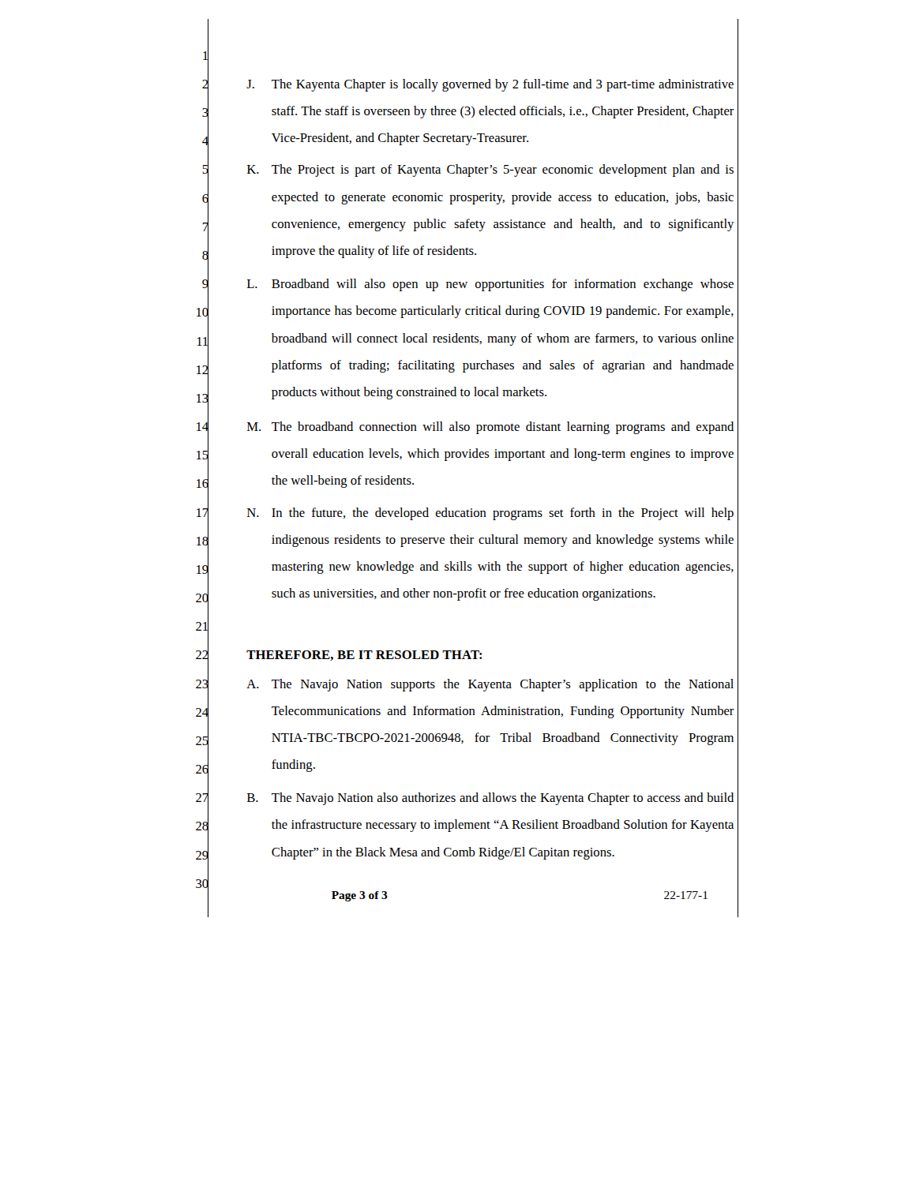| 1 | |
| 2 | J. The Kayenta Chapter is locally governed by 2 full-time and 3 part-time administrative staff. The staff is overseen by three (3) elected officials, i.e., Chapter President, Chapter Vice-President, and Chapter Secretary-Treasurer. |
| 3 |
| 4 |
| 5 | K. The Project is part of Kayenta Chapter’s 5-year economic development plan and is expected to generate economic prosperity, provide access to education, jobs, basic convenience, emergency public safety assistance and health, and to significantly improve the quality of life of residents. |
| 6 |
| 7 |
| 8 |
| 9 | L. Broadband will also open up new opportunities for information exchange whose importance has become particularly critical during COVID 19 pandemic. For example, broadband will connect local residents, many of whom are farmers, to various online platforms of trading; facilitating purchases and sales of agrarian and handmade products without being constrained to local markets. |
| 10 |
| 11 |
| 12 |
| 13 |
| 14 | M. The broadband connection will also promote distant learning programs and expand overall education levels, which provides important and long-term engines to improve the well-being of residents. |
| 15 |
| 16 |
| 17 | N. In the future, the developed education programs set forth in the Project will help indigenous residents to preserve their cultural memory and knowledge systems while mastering new knowledge and skills with the support of higher education agencies, such as universities, and other non-profit or free education organizations. |
| 18 |
| 19 |
| 20 |
| 21 | |
| 22 | THEREFORE, BE IT RESOLED THAT: |
| 23 | A. The Navajo Nation supports the Kayenta Chapter’s application to the National Telecommunications and Information Administration, Funding Opportunity Number NTIA-TBC-TBCPO-2021-2006948, for Tribal Broadband Connectivity Program funding. |
| 24 |
| 25 |
| 26 |
| 27 | B. The Navajo Nation also authorizes and allows the Kayenta Chapter to access and build the infrastructure necessary to implement “A Resilient Broadband Solution for Kayenta Chapter” in the Black Mesa and Comb Ridge/El Capitan regions. |
| 28 |
| 29 |
| 30 | |
Page 3 of 3 22-177-1